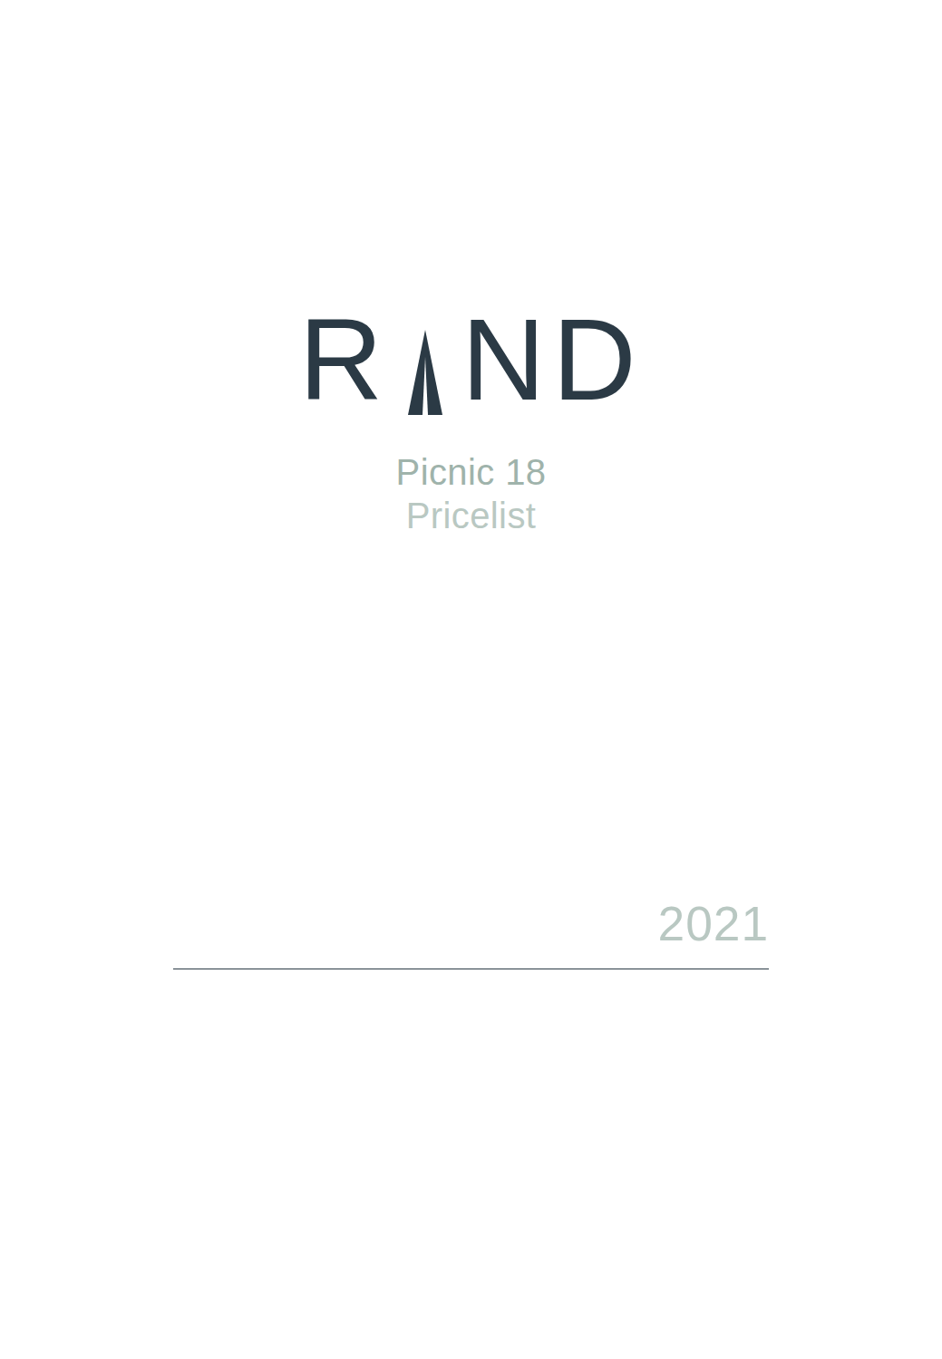RAND
Picnic 18
Pricelist
2021